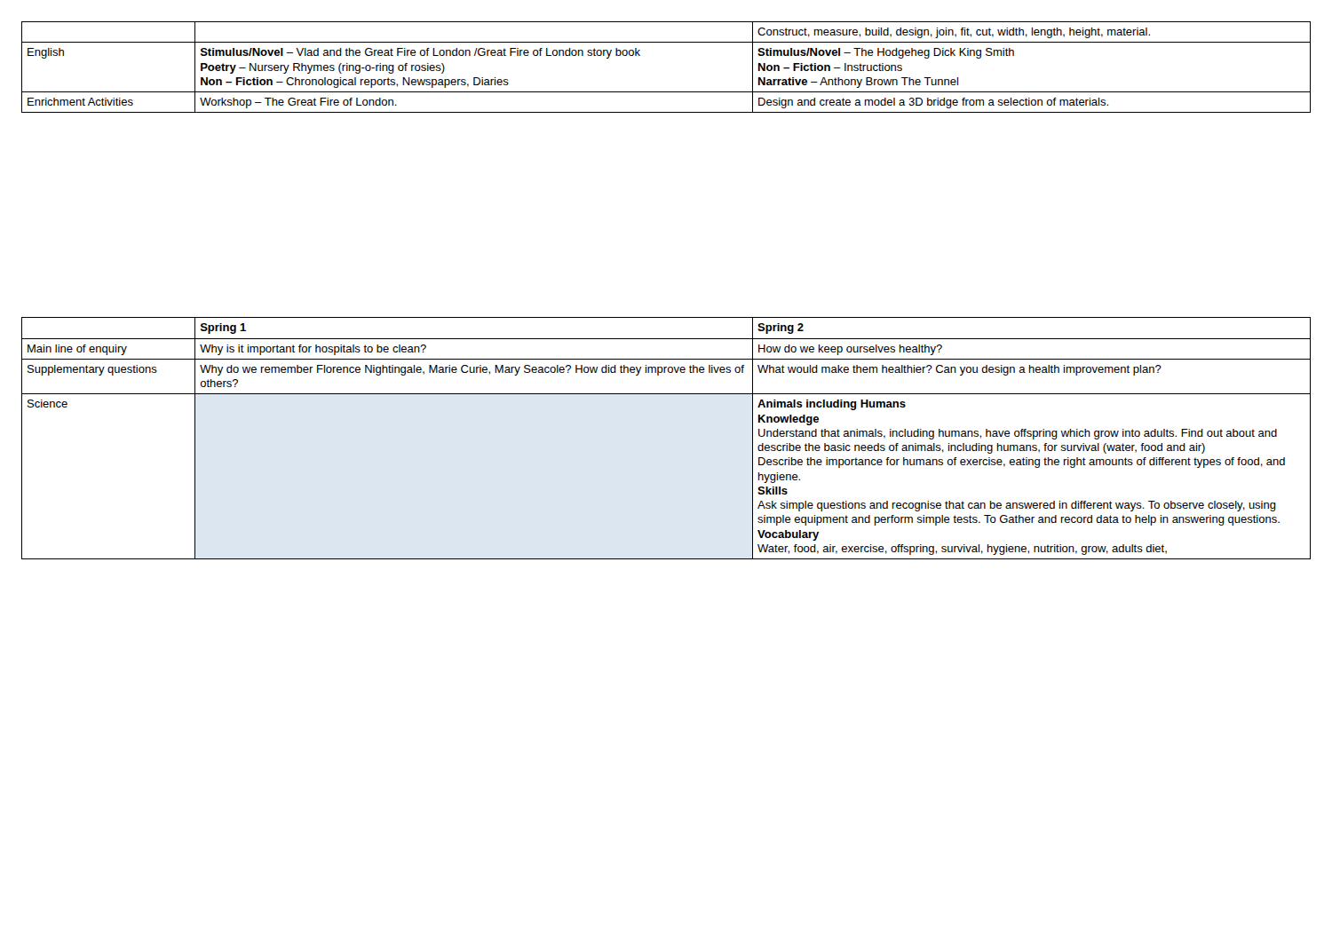| | | Construct, measure, build, design, join, fit, cut, width, length, height, material. |
| English | Stimulus/Novel – Vlad and the Great Fire of London /Great Fire of London story book Poetry – Nursery Rhymes (ring-o-ring of rosies) Non – Fiction – Chronological reports, Newspapers, Diaries | Stimulus/Novel – The Hodgeheg Dick King Smith Non – Fiction – Instructions Narrative – Anthony Brown The Tunnel |
| Enrichment Activities | Workshop – The Great Fire of London. | Design and create a model a 3D bridge from a selection of materials. |
| | Spring 1 | Spring 2 |
| Main line of enquiry | Why is it important for hospitals to be clean? | How do we keep ourselves healthy? |
| Supplementary questions | Why do we remember Florence Nightingale, Marie Curie, Mary Seacole? How did they improve the lives of others? | What would make them healthier? Can you design a health improvement plan? |
| Science | | Animals including Humans Knowledge Understand that animals, including humans, have offspring which grow into adults. Find out about and describe the basic needs of animals, including humans, for survival (water, food and air) Describe the importance for humans of exercise, eating the right amounts of different types of food, and hygiene. Skills Ask simple questions and recognise that can be answered in different ways. To observe closely, using simple equipment and perform simple tests. To Gather and record data to help in answering questions. Vocabulary Water, food, air, exercise, offspring, survival, hygiene, nutrition, grow, adults diet, |